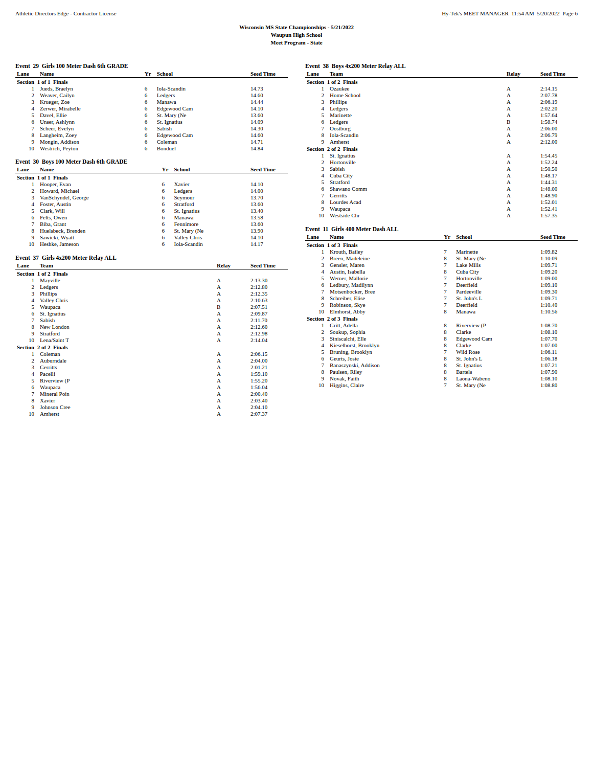Athletic Directors Edge - Contractor License
Hy-Tek's MEET MANAGER 11:54 AM 5/20/2022 Page 6
Wisconsin MS State Championships - 5/21/2022
Waupun High School
Meet Program - State
Event 29 Girls 100 Meter Dash 6th GRADE
| Lane | Name | Yr | School | Seed Time |
| --- | --- | --- | --- | --- |
| Section 1 of 1 Finals |
| 1 | Jueds, Braelyn | 6 | Iola-Scandin | 14.73 |
| 2 | Weaver, Cailyn | 6 | Ledgers | 14.60 |
| 3 | Krueger, Zoe | 6 | Manawa | 14.44 |
| 4 | Zerwer, Mirabelle | 6 | Edgewood Cam | 14.10 |
| 5 | Davel, Ellie | 6 | St. Mary (Ne | 13.60 |
| 6 | Unser, Ashlynn | 6 | St. Ignatius | 14.09 |
| 7 | Scheer, Evelyn | 6 | Sabish | 14.30 |
| 8 | Langheim, Zoey | 6 | Edgewood Cam | 14.60 |
| 9 | Mongin, Addison | 6 | Coleman | 14.71 |
| 10 | Westrich, Peyton | 6 | Bonduel | 14.84 |
Event 30 Boys 100 Meter Dash 6th GRADE
| Lane | Name | Yr | School | Seed Time |
| --- | --- | --- | --- | --- |
| Section 1 of 1 Finals |
| 1 | Hooper, Evan | 6 | Xavier | 14.10 |
| 2 | Howard, Michael | 6 | Ledgers | 14.00 |
| 3 | VanSchyndel, George | 6 | Seymour | 13.70 |
| 4 | Foster, Austin | 6 | Stratford | 13.60 |
| 5 | Clark, Will | 6 | St. Ignatius | 13.40 |
| 6 | Felts, Owen | 6 | Manawa | 13.58 |
| 7 | Biba, Grant | 6 | Fennimore | 13.60 |
| 8 | Huelsbeck, Brenden | 6 | St. Mary (Ne | 13.90 |
| 9 | Sawicki, Wyatt | 6 | Valley Chris | 14.10 |
| 10 | Heshke, Jameson | 6 | Iola-Scandin | 14.17 |
Event 37 Girls 4x200 Meter Relay ALL
| Lane | Team | Relay | Seed Time |
| --- | --- | --- | --- |
| Section 1 of 2 Finals |
| 1 | Mayville | A | 2:13.30 |
| 2 | Ledgers | A | 2:12.80 |
| 3 | Phillips | A | 2:12.35 |
| 4 | Valley Chris | A | 2:10.63 |
| 5 | Waupaca | B | 2:07.51 |
| 6 | St. Ignatius | A | 2:09.87 |
| 7 | Sabish | A | 2:11.70 |
| 8 | New London | A | 2:12.60 |
| 9 | Stratford | A | 2:12.98 |
| 10 | Lena/Saint T | A | 2:14.04 |
| Section 2 of 2 Finals |
| 1 | Coleman | A | 2:06.15 |
| 2 | Auburndale | A | 2:04.00 |
| 3 | Gerritts | A | 2:01.21 |
| 4 | Pacelli | A | 1:59.10 |
| 5 | Riverview (P | A | 1:55.20 |
| 6 | Waupaca | A | 1:56.04 |
| 7 | Mineral Poin | A | 2:00.40 |
| 8 | Xavier | A | 2:03.40 |
| 9 | Johnson Cree | A | 2:04.10 |
| 10 | Amherst | A | 2:07.37 |
Event 38 Boys 4x200 Meter Relay ALL
| Lane | Team | Relay | Seed Time |
| --- | --- | --- | --- |
| Section 1 of 2 Finals |
| 1 | Ozaukee | A | 2:14.15 |
| 2 | Home School | A | 2:07.78 |
| 3 | Phillips | A | 2:06.19 |
| 4 | Ledgers | A | 2:02.20 |
| 5 | Marinette | A | 1:57.64 |
| 6 | Ledgers | B | 1:58.74 |
| 7 | Oostburg | A | 2:06.00 |
| 8 | Iola-Scandin | A | 2:06.79 |
| 9 | Amherst | A | 2:12.00 |
| Section 2 of 2 Finals |
| 1 | St. Ignatius | A | 1:54.45 |
| 2 | Hortonville | A | 1:52.24 |
| 3 | Sabish | A | 1:50.50 |
| 4 | Cuba City | A | 1:48.17 |
| 5 | Stratford | A | 1:44.31 |
| 6 | Shawano Comm | A | 1:48.00 |
| 7 | Gerritts | A | 1:48.90 |
| 8 | Lourdes Acad | A | 1:52.01 |
| 9 | Waupaca | A | 1:52.41 |
| 10 | Westside Chr | A | 1:57.35 |
Event 11 Girls 400 Meter Dash ALL
| Lane | Name | Yr | School | Seed Time |
| --- | --- | --- | --- | --- |
| Section 1 of 3 Finals |
| 1 | Krouth, Bailey | 7 | Marinette | 1:09.82 |
| 2 | Breen, Madeleine | 8 | St. Mary (Ne | 1:10.09 |
| 3 | Gensler, Maren | 7 | Lake Mills | 1:09.71 |
| 4 | Austin, Isabella | 8 | Cuba City | 1:09.20 |
| 5 | Werner, Mallorie | 7 | Hortonville | 1:09.00 |
| 6 | Ledbury, Madilynn | 7 | Deerfield | 1:09.10 |
| 7 | Motsenbocker, Bree | 7 | Pardeeville | 1:09.30 |
| 8 | Schreiber, Elise | 7 | St. John's L | 1:09.71 |
| 9 | Robinson, Skye | 7 | Deerfield | 1:10.40 |
| 10 | Elmhorst, Abby | 8 | Manawa | 1:10.56 |
| Section 2 of 3 Finals |
| 1 | Gritt, Adella | 8 | Riverview (P | 1:08.70 |
| 2 | Soukup, Sophia | 8 | Clarke | 1:08.10 |
| 3 | Siniscalchi, Elle | 8 | Edgewood Cam | 1:07.70 |
| 4 | Kieselhorst, Brooklyn | 8 | Clarke | 1:07.00 |
| 5 | Bruning, Brooklyn | 7 | Wild Rose | 1:06.11 |
| 6 | Geurts, Josie | 8 | St. John's L | 1:06.18 |
| 7 | Banaszynski, Addison | 8 | St. Ignatius | 1:07.21 |
| 8 | Paulsen, Riley | 8 | Bartels | 1:07.90 |
| 9 | Novak, Faith | 8 | Laona-Wabeno | 1:08.10 |
| 10 | Higgins, Claire | 7 | St. Mary (Ne | 1:08.80 |